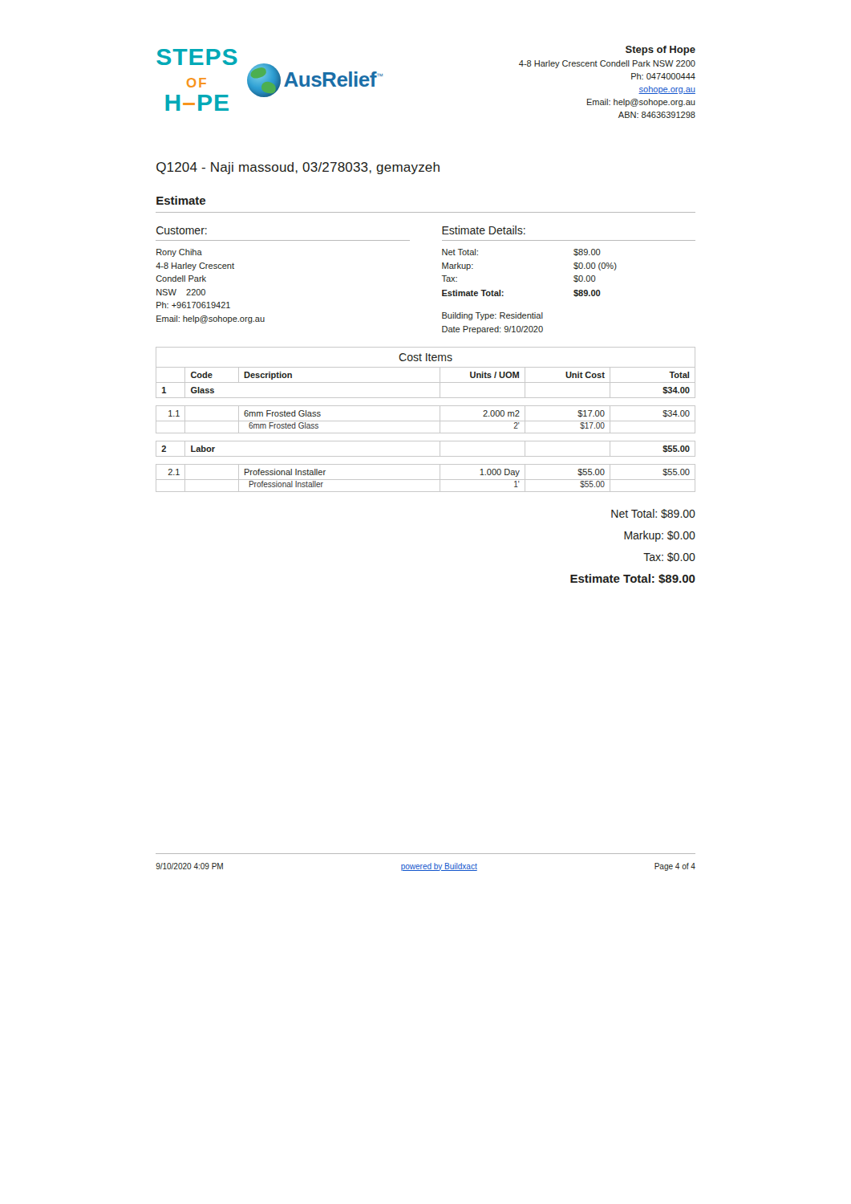STEPS
OF
H–PE
AusRelief™
Steps of Hope
4-8 Harley Crescent Condell Park NSW 2200
Ph: 0474000444
sohope.org.au
Email: help@sohope.org.au
ABN: 84636391298
Q1204 - Naji massoud, 03/278033, gemayzeh
Estimate
Customer:
Rony Chiha
4-8 Harley Crescent
Condell Park
NSW 2200
Ph: +96170619421
Email: help@sohope.org.au
Estimate Details:
| Net Total: | $89.00 |
| Markup: | $0.00 (0%) |
| Tax: | $0.00 |
| Estimate Total: | $89.00 |
Building Type: Residential
Date Prepared: 9/10/2020
| Cost Items |
| --- |
| | Code | Description | Units / UOM | Unit Cost | Total |
| 1 | Glass | | | $34.00 |
| 1.1 | | 6mm Frosted Glass | 2.000 m2 | $17.00 | $34.00 |
| | | 6mm Frosted Glass | 2' | $17.00 | |
| 2 | Labor | | | $55.00 |
| 2.1 | | Professional Installer | 1.000 Day | $55.00 | $55.00 |
| | | Professional Installer | 1' | $55.00 | |
Net Total: $89.00
Markup: $0.00
Tax: $0.00
Estimate Total: $89.00
9/10/2020 4:09 PM
powered by Buildxact
Page 4 of 4